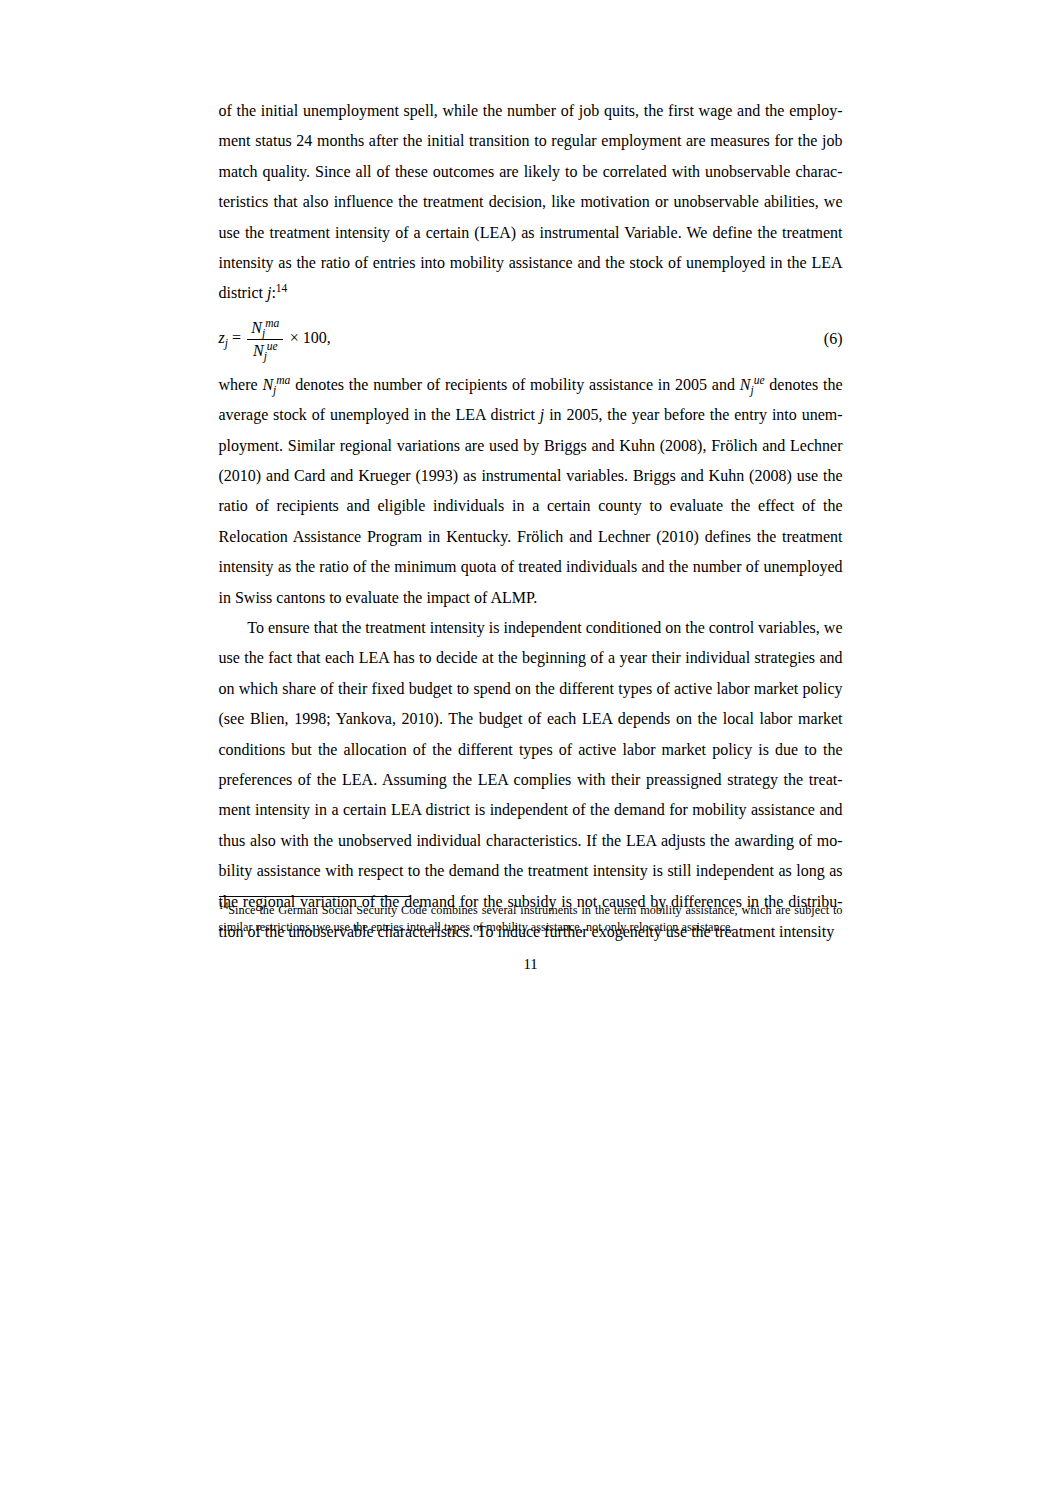of the initial unemployment spell, while the number of job quits, the first wage and the employment status 24 months after the initial transition to regular employment are measures for the job match quality. Since all of these outcomes are likely to be correlated with unobservable characteristics that also influence the treatment decision, like motivation or unobservable abilities, we use the treatment intensity of a certain (LEA) as instrumental Variable. We define the treatment intensity as the ratio of entries into mobility assistance and the stock of unemployed in the LEA district j:14
zj = Njma Njue × 100,
(6)
where Njma denotes the number of recipients of mobility assistance in 2005 and Njue denotes the average stock of unemployed in the LEA district j in 2005, the year before the entry into unemployment. Similar regional variations are used by Briggs and Kuhn (2008), Frölich and Lechner (2010) and Card and Krueger (1993) as instrumental variables. Briggs and Kuhn (2008) use the ratio of recipients and eligible individuals in a certain county to evaluate the effect of the Relocation Assistance Program in Kentucky. Frölich and Lechner (2010) defines the treatment intensity as the ratio of the minimum quota of treated individuals and the number of unemployed in Swiss cantons to evaluate the impact of ALMP.
To ensure that the treatment intensity is independent conditioned on the control variables, we use the fact that each LEA has to decide at the beginning of a year their individual strategies and on which share of their fixed budget to spend on the different types of active labor market policy (see Blien, 1998; Yankova, 2010). The budget of each LEA depends on the local labor market conditions but the allocation of the different types of active labor market policy is due to the preferences of the LEA. Assuming the LEA complies with their preassigned strategy the treatment intensity in a certain LEA district is independent of the demand for mobility assistance and thus also with the unobserved individual characteristics. If the LEA adjusts the awarding of mobility assistance with respect to the demand the treatment intensity is still independent as long as the regional variation of the demand for the subsidy is not caused by differences in the distribution of the unobservable characteristics. To induce further exogeneity use the treatment intensity
14Since the German Social Security Code combines several instruments in the term mobility assistance, which are subject to similar restrictions, we use the entries into all types of mobility assistance, not only relocation assistance.
11